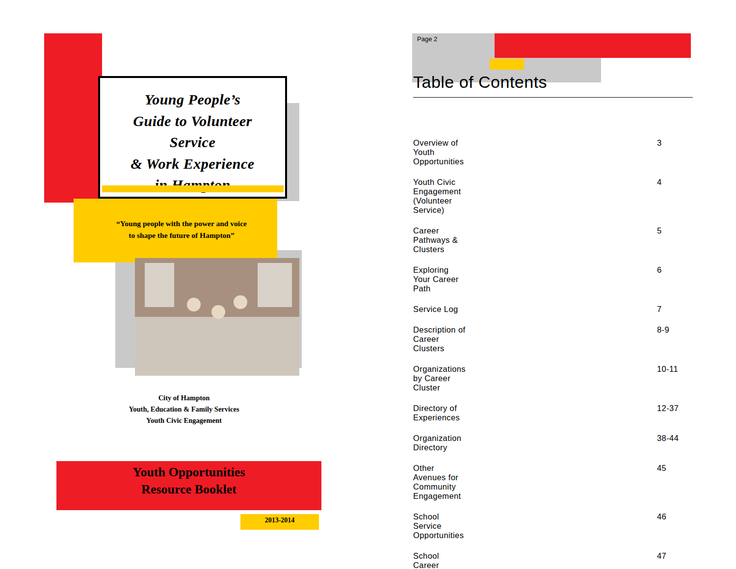Young People’s
Guide to Volunteer Service
& Work Experience
in Hampton
“Young people with the power and voice
to shape the future of Hampton”
City of Hampton
Youth, Education & Family Services
Youth Civic Engagement
Youth Opportunities
Resource Booklet
2013-2014
Page 2
Table of Contents
| Overview of Youth Opportunities | 3 |
| Youth Civic Engagement (Volunteer Service) | 4 |
| Career Pathways & Clusters | 5 |
| Exploring Your Career Path | 6 |
| Service Log | 7 |
| Description of Career Clusters | 8-9 |
| Organizations by Career Cluster | 10-11 |
| Directory of Experiences | 12-37 |
| Organization Directory | 38-44 |
| Other Avenues for Community Engagement | 45 |
| School Service Opportunities | 46 |
| School Career Pathway Opportunities | 47 |